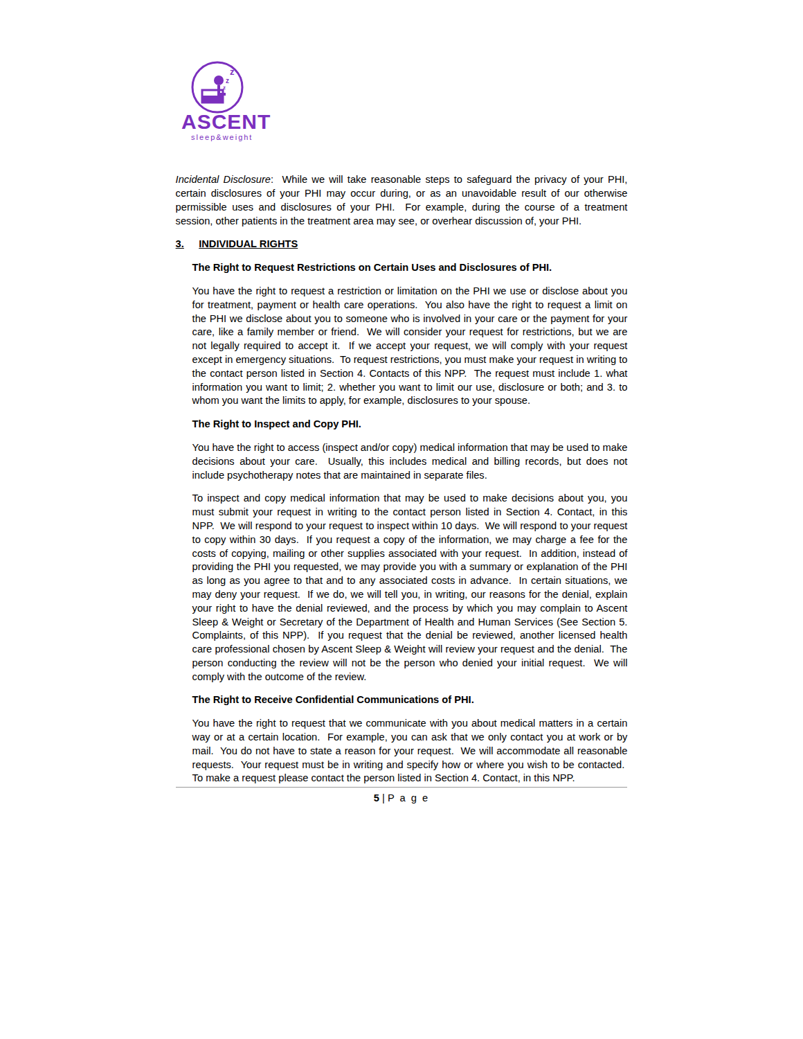z z z ASCENT sleep&weight
Incidental Disclosure: While we will take reasonable steps to safeguard the privacy of your PHI, certain disclosures of your PHI may occur during, or as an unavoidable result of our otherwise permissible uses and disclosures of your PHI. For example, during the course of a treatment session, other patients in the treatment area may see, or overhear discussion of, your PHI.
3. INDIVIDUAL RIGHTS
The Right to Request Restrictions on Certain Uses and Disclosures of PHI.
You have the right to request a restriction or limitation on the PHI we use or disclose about you for treatment, payment or health care operations. You also have the right to request a limit on the PHI we disclose about you to someone who is involved in your care or the payment for your care, like a family member or friend. We will consider your request for restrictions, but we are not legally required to accept it. If we accept your request, we will comply with your request except in emergency situations. To request restrictions, you must make your request in writing to the contact person listed in Section 4. Contacts of this NPP. The request must include 1. what information you want to limit; 2. whether you want to limit our use, disclosure or both; and 3. to whom you want the limits to apply, for example, disclosures to your spouse.
The Right to Inspect and Copy PHI.
You have the right to access (inspect and/or copy) medical information that may be used to make decisions about your care. Usually, this includes medical and billing records, but does not include psychotherapy notes that are maintained in separate files.
To inspect and copy medical information that may be used to make decisions about you, you must submit your request in writing to the contact person listed in Section 4. Contact, in this NPP. We will respond to your request to inspect within 10 days. We will respond to your request to copy within 30 days. If you request a copy of the information, we may charge a fee for the costs of copying, mailing or other supplies associated with your request. In addition, instead of providing the PHI you requested, we may provide you with a summary or explanation of the PHI as long as you agree to that and to any associated costs in advance. In certain situations, we may deny your request. If we do, we will tell you, in writing, our reasons for the denial, explain your right to have the denial reviewed, and the process by which you may complain to Ascent Sleep & Weight or Secretary of the Department of Health and Human Services (See Section 5. Complaints, of this NPP). If you request that the denial be reviewed, another licensed health care professional chosen by Ascent Sleep & Weight will review your request and the denial. The person conducting the review will not be the person who denied your initial request. We will comply with the outcome of the review.
The Right to Receive Confidential Communications of PHI.
You have the right to request that we communicate with you about medical matters in a certain way or at a certain location. For example, you can ask that we only contact you at work or by mail. You do not have to state a reason for your request. We will accommodate all reasonable requests. Your request must be in writing and specify how or where you wish to be contacted. To make a request please contact the person listed in Section 4. Contact, in this NPP.
5 | P a g e